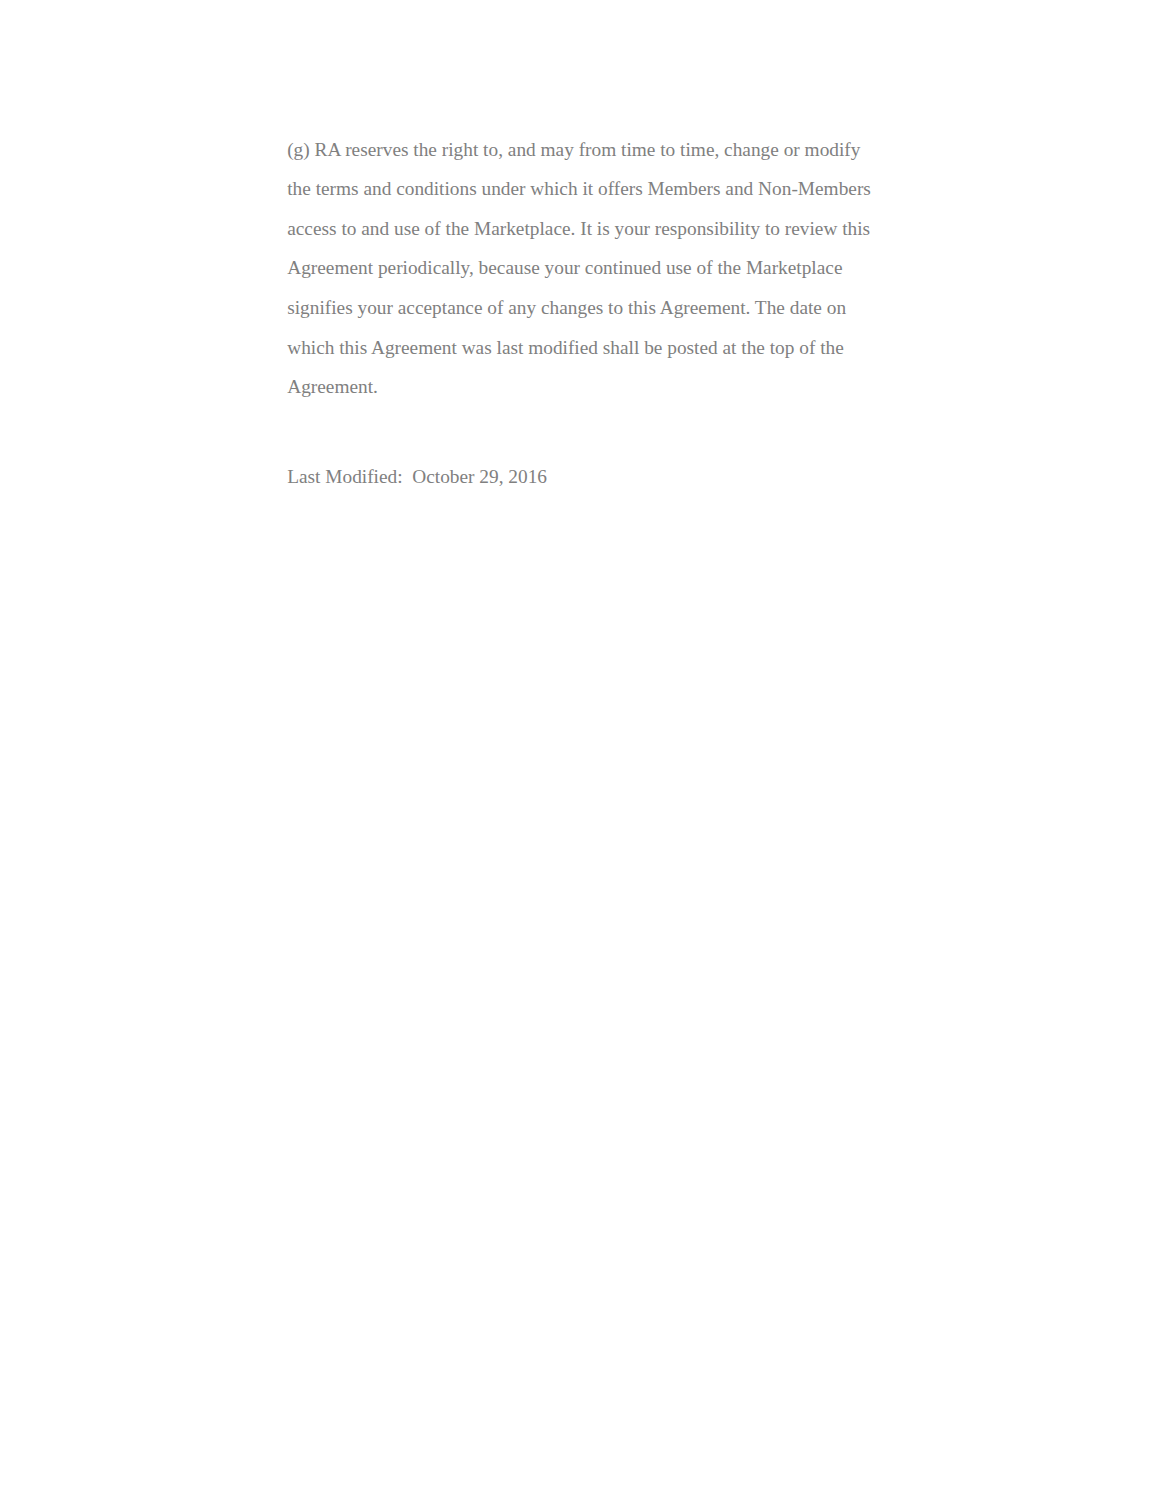(g) RA reserves the right to, and may from time to time, change or modify the terms and conditions under which it offers Members and Non-Members access to and use of the Marketplace. It is your responsibility to review this Agreement periodically, because your continued use of the Marketplace signifies your acceptance of any changes to this Agreement. The date on which this Agreement was last modified shall be posted at the top of the Agreement.
Last Modified: October 29, 2016